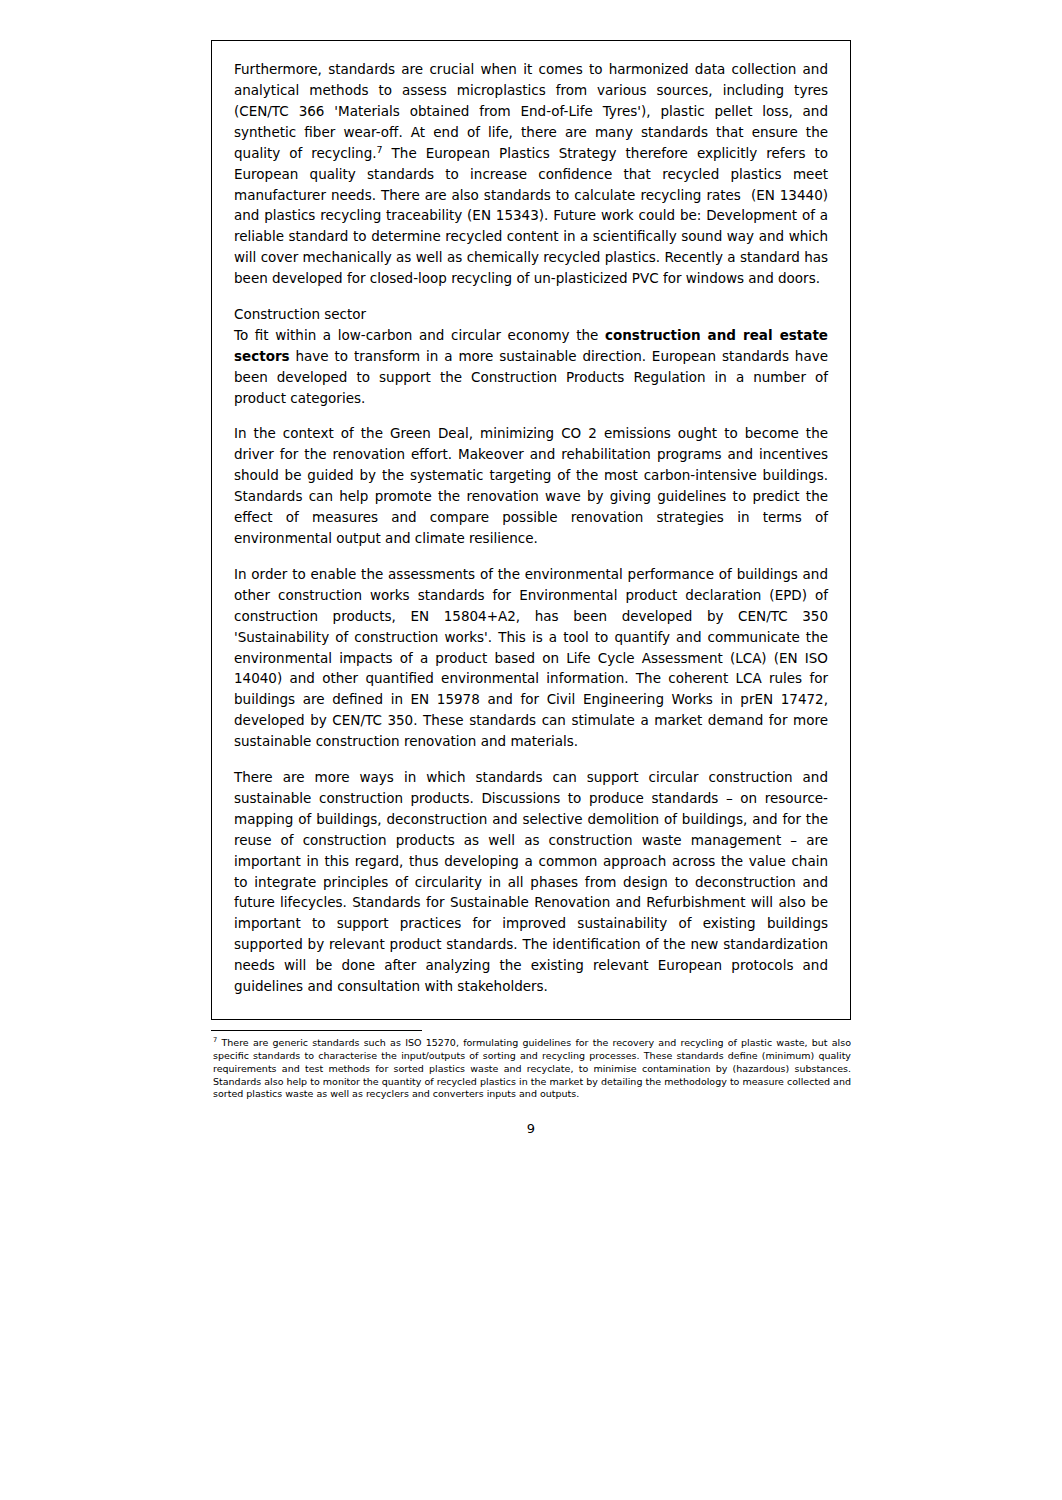Furthermore, standards are crucial when it comes to harmonized data collection and analytical methods to assess microplastics from various sources, including tyres (CEN/TC 366 'Materials obtained from End-of-Life Tyres'), plastic pellet loss, and synthetic fiber wear-off. At end of life, there are many standards that ensure the quality of recycling.7 The European Plastics Strategy therefore explicitly refers to European quality standards to increase confidence that recycled plastics meet manufacturer needs. There are also standards to calculate recycling rates (EN 13440) and plastics recycling traceability (EN 15343). Future work could be: Development of a reliable standard to determine recycled content in a scientifically sound way and which will cover mechanically as well as chemically recycled plastics. Recently a standard has been developed for closed-loop recycling of un-plasticized PVC for windows and doors.
Construction sector
To fit within a low-carbon and circular economy the construction and real estate sectors have to transform in a more sustainable direction. European standards have been developed to support the Construction Products Regulation in a number of product categories.
In the context of the Green Deal, minimizing CO 2 emissions ought to become the driver for the renovation effort. Makeover and rehabilitation programs and incentives should be guided by the systematic targeting of the most carbon-intensive buildings. Standards can help promote the renovation wave by giving guidelines to predict the effect of measures and compare possible renovation strategies in terms of environmental output and climate resilience.
In order to enable the assessments of the environmental performance of buildings and other construction works standards for Environmental product declaration (EPD) of construction products, EN 15804+A2, has been developed by CEN/TC 350 'Sustainability of construction works'. This is a tool to quantify and communicate the environmental impacts of a product based on Life Cycle Assessment (LCA) (EN ISO 14040) and other quantified environmental information. The coherent LCA rules for buildings are defined in EN 15978 and for Civil Engineering Works in prEN 17472, developed by CEN/TC 350. These standards can stimulate a market demand for more sustainable construction renovation and materials.
There are more ways in which standards can support circular construction and sustainable construction products. Discussions to produce standards – on resource-mapping of buildings, deconstruction and selective demolition of buildings, and for the reuse of construction products as well as construction waste management – are important in this regard, thus developing a common approach across the value chain to integrate principles of circularity in all phases from design to deconstruction and future lifecycles. Standards for Sustainable Renovation and Refurbishment will also be important to support practices for improved sustainability of existing buildings supported by relevant product standards. The identification of the new standardization needs will be done after analyzing the existing relevant European protocols and guidelines and consultation with stakeholders.
7 There are generic standards such as ISO 15270, formulating guidelines for the recovery and recycling of plastic waste, but also specific standards to characterise the input/outputs of sorting and recycling processes. These standards define (minimum) quality requirements and test methods for sorted plastics waste and recyclate, to minimise contamination by (hazardous) substances. Standards also help to monitor the quantity of recycled plastics in the market by detailing the methodology to measure collected and sorted plastics waste as well as recyclers and converters inputs and outputs.
9